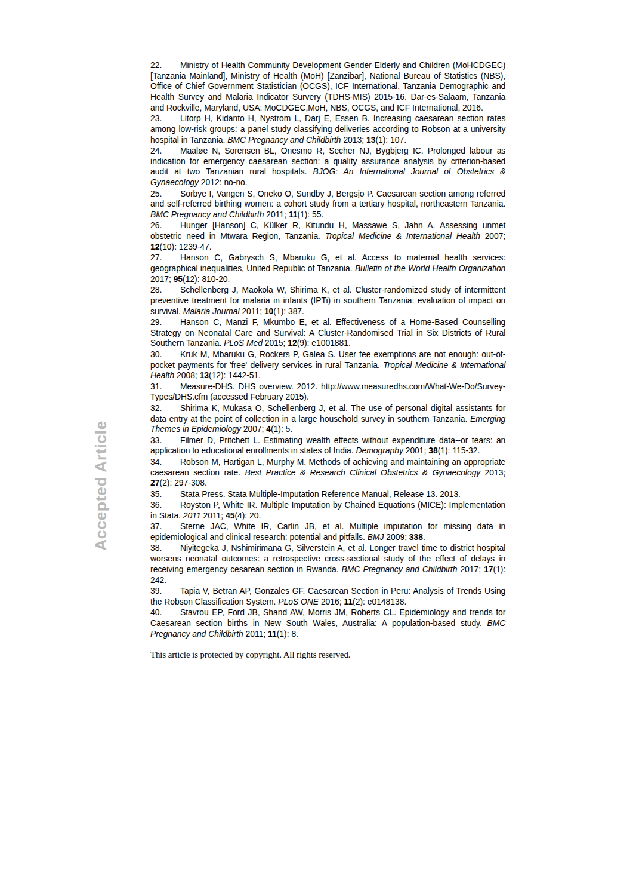Accepted Article
22. Ministry of Health Community Development Gender Elderly and Children (MoHCDGEC) [Tanzania Mainland], Ministry of Health (MoH) [Zanzibar], National Bureau of Statistics (NBS), Office of Chief Government Statistician (OCGS), ICF International. Tanzania Demographic and Health Survey and Malaria Indicator Survery (TDHS-MIS) 2015-16. Dar-es-Salaam, Tanzania and Rockville, Maryland, USA: MoCDGEC,MoH, NBS, OCGS, and ICF International, 2016.
23. Litorp H, Kidanto H, Nystrom L, Darj E, Essen B. Increasing caesarean section rates among low-risk groups: a panel study classifying deliveries according to Robson at a university hospital in Tanzania. BMC Pregnancy and Childbirth 2013; 13(1): 107.
24. Maaløe N, Sorensen BL, Onesmo R, Secher NJ, Bygbjerg IC. Prolonged labour as indication for emergency caesarean section: a quality assurance analysis by criterion-based audit at two Tanzanian rural hospitals. BJOG: An International Journal of Obstetrics & Gynaecology 2012: no-no.
25. Sorbye I, Vangen S, Oneko O, Sundby J, Bergsjo P. Caesarean section among referred and self-referred birthing women: a cohort study from a tertiary hospital, northeastern Tanzania. BMC Pregnancy and Childbirth 2011; 11(1): 55.
26. Hunger [Hanson] C, Külker R, Kitundu H, Massawe S, Jahn A. Assessing unmet obstetric need in Mtwara Region, Tanzania. Tropical Medicine & International Health 2007; 12(10): 1239-47.
27. Hanson C, Gabrysch S, Mbaruku G, et al. Access to maternal health services: geographical inequalities, United Republic of Tanzania. Bulletin of the World Health Organization 2017; 95(12): 810-20.
28. Schellenberg J, Maokola W, Shirima K, et al. Cluster-randomized study of intermittent preventive treatment for malaria in infants (IPTi) in southern Tanzania: evaluation of impact on survival. Malaria Journal 2011; 10(1): 387.
29. Hanson C, Manzi F, Mkumbo E, et al. Effectiveness of a Home-Based Counselling Strategy on Neonatal Care and Survival: A Cluster-Randomised Trial in Six Districts of Rural Southern Tanzania. PLoS Med 2015; 12(9): e1001881.
30. Kruk M, Mbaruku G, Rockers P, Galea S. User fee exemptions are not enough: out-of-pocket payments for 'free' delivery services in rural Tanzania. Tropical Medicine & International Health 2008; 13(12): 1442-51.
31. Measure-DHS. DHS overview. 2012. http://www.measuredhs.com/What-We-Do/Survey-Types/DHS.cfm (accessed February 2015).
32. Shirima K, Mukasa O, Schellenberg J, et al. The use of personal digital assistants for data entry at the point of collection in a large household survey in southern Tanzania. Emerging Themes in Epidemiology 2007; 4(1): 5.
33. Filmer D, Pritchett L. Estimating wealth effects without expenditure data--or tears: an application to educational enrollments in states of India. Demography 2001; 38(1): 115-32.
34. Robson M, Hartigan L, Murphy M. Methods of achieving and maintaining an appropriate caesarean section rate. Best Practice & Research Clinical Obstetrics & Gynaecology 2013; 27(2): 297-308.
35. Stata Press. Stata Multiple-Imputation Reference Manual, Release 13. 2013.
36. Royston P, White IR. Multiple Imputation by Chained Equations (MICE): Implementation in Stata. 2011 2011; 45(4): 20.
37. Sterne JAC, White IR, Carlin JB, et al. Multiple imputation for missing data in epidemiological and clinical research: potential and pitfalls. BMJ 2009; 338.
38. Niyitegeka J, Nshimirimana G, Silverstein A, et al. Longer travel time to district hospital worsens neonatal outcomes: a retrospective cross-sectional study of the effect of delays in receiving emergency cesarean section in Rwanda. BMC Pregnancy and Childbirth 2017; 17(1): 242.
39. Tapia V, Betran AP, Gonzales GF. Caesarean Section in Peru: Analysis of Trends Using the Robson Classification System. PLoS ONE 2016; 11(2): e0148138.
40. Stavrou EP, Ford JB, Shand AW, Morris JM, Roberts CL. Epidemiology and trends for Caesarean section births in New South Wales, Australia: A population-based study. BMC Pregnancy and Childbirth 2011; 11(1): 8.
This article is protected by copyright. All rights reserved.